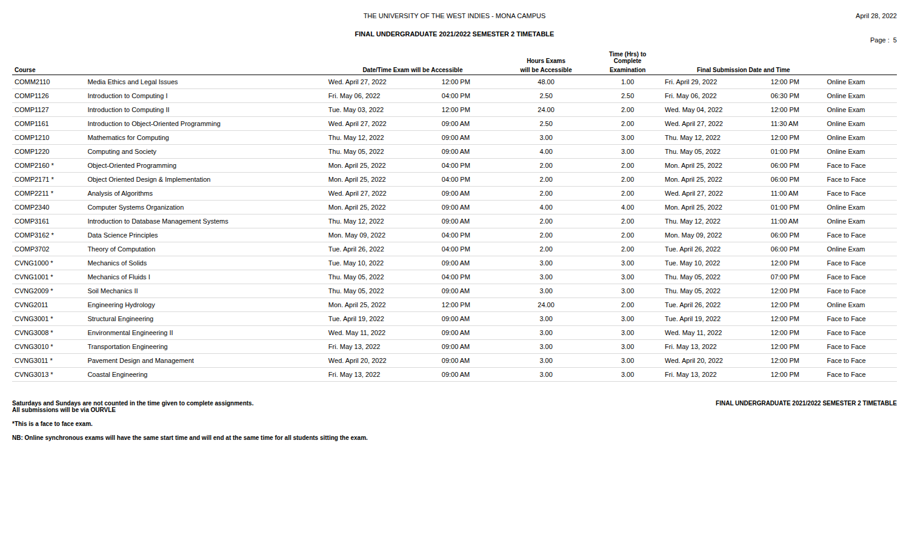April 28, 2022
THE UNIVERSITY OF THE WEST INDIES - MONA CAMPUS
Page : 5
FINAL UNDERGRADUATE 2021/2022 SEMESTER 2 TIMETABLE
| | | | Hours Exams | Time (Hrs) to Complete | | |
| --- | --- | --- | --- | --- | --- | --- |
| Course | | Date/Time Exam will be Accessible | will be Accessible | Examination | Final Submission Date and Time | |
| COMM2110 | Media Ethics and Legal Issues | Wed. April 27, 2022 | 12:00 PM | 48.00 | 1.00 | Fri. April 29, 2022 | 12:00 PM | Online Exam |
| COMP1126 | Introduction to Computing I | Fri. May 06, 2022 | 04:00 PM | 2.50 | 2.50 | Fri. May 06, 2022 | 06:30 PM | Online Exam |
| COMP1127 | Introduction to Computing II | Tue. May 03, 2022 | 12:00 PM | 24.00 | 2.00 | Wed. May 04, 2022 | 12:00 PM | Online Exam |
| COMP1161 | Introduction to Object-Oriented Programming | Wed. April 27, 2022 | 09:00 AM | 2.50 | 2.00 | Wed. April 27, 2022 | 11:30 AM | Online Exam |
| COMP1210 | Mathematics for Computing | Thu. May 12, 2022 | 09:00 AM | 3.00 | 3.00 | Thu. May 12, 2022 | 12:00 PM | Online Exam |
| COMP1220 | Computing and Society | Thu. May 05, 2022 | 09:00 AM | 4.00 | 3.00 | Thu. May 05, 2022 | 01:00 PM | Online Exam |
| COMP2160 * | Object-Oriented Programming | Mon. April 25, 2022 | 04:00 PM | 2.00 | 2.00 | Mon. April 25, 2022 | 06:00 PM | Face to Face |
| COMP2171 * | Object Oriented Design & Implementation | Mon. April 25, 2022 | 04:00 PM | 2.00 | 2.00 | Mon. April 25, 2022 | 06:00 PM | Face to Face |
| COMP2211 * | Analysis of Algorithms | Wed. April 27, 2022 | 09:00 AM | 2.00 | 2.00 | Wed. April 27, 2022 | 11:00 AM | Face to Face |
| COMP2340 | Computer Systems Organization | Mon. April 25, 2022 | 09:00 AM | 4.00 | 4.00 | Mon. April 25, 2022 | 01:00 PM | Online Exam |
| COMP3161 | Introduction to Database Management Systems | Thu. May 12, 2022 | 09:00 AM | 2.00 | 2.00 | Thu. May 12, 2022 | 11:00 AM | Online Exam |
| COMP3162 * | Data Science Principles | Mon. May 09, 2022 | 04:00 PM | 2.00 | 2.00 | Mon. May 09, 2022 | 06:00 PM | Face to Face |
| COMP3702 | Theory of Computation | Tue. April 26, 2022 | 04:00 PM | 2.00 | 2.00 | Tue. April 26, 2022 | 06:00 PM | Online Exam |
| CVNG1000 * | Mechanics of Solids | Tue. May 10, 2022 | 09:00 AM | 3.00 | 3.00 | Tue. May 10, 2022 | 12:00 PM | Face to Face |
| CVNG1001 * | Mechanics of Fluids I | Thu. May 05, 2022 | 04:00 PM | 3.00 | 3.00 | Thu. May 05, 2022 | 07:00 PM | Face to Face |
| CVNG2009 * | Soil Mechanics II | Thu. May 05, 2022 | 09:00 AM | 3.00 | 3.00 | Thu. May 05, 2022 | 12:00 PM | Face to Face |
| CVNG2011 | Engineering Hydrology | Mon. April 25, 2022 | 12:00 PM | 24.00 | 2.00 | Tue. April 26, 2022 | 12:00 PM | Online Exam |
| CVNG3001 * | Structural Engineering | Tue. April 19, 2022 | 09:00 AM | 3.00 | 3.00 | Tue. April 19, 2022 | 12:00 PM | Face to Face |
| CVNG3008 * | Environmental Engineering II | Wed. May 11, 2022 | 09:00 AM | 3.00 | 3.00 | Wed. May 11, 2022 | 12:00 PM | Face to Face |
| CVNG3010 * | Transportation Engineering | Fri. May 13, 2022 | 09:00 AM | 3.00 | 3.00 | Fri. May 13, 2022 | 12:00 PM | Face to Face |
| CVNG3011 * | Pavement Design and Management | Wed. April 20, 2022 | 09:00 AM | 3.00 | 3.00 | Wed. April 20, 2022 | 12:00 PM | Face to Face |
| CVNG3013 * | Coastal Engineering | Fri. May 13, 2022 | 09:00 AM | 3.00 | 3.00 | Fri. May 13, 2022 | 12:00 PM | Face to Face |
Saturdays and Sundays are not counted in the time given to complete assignments.
All submissions will be via OURVLE
FINAL UNDERGRADUATE 2021/2022 SEMESTER 2 TIMETABLE
*This is a face to face exam.
NB: Online synchronous exams will have the same start time and will end at the same time for all students sitting the exam.